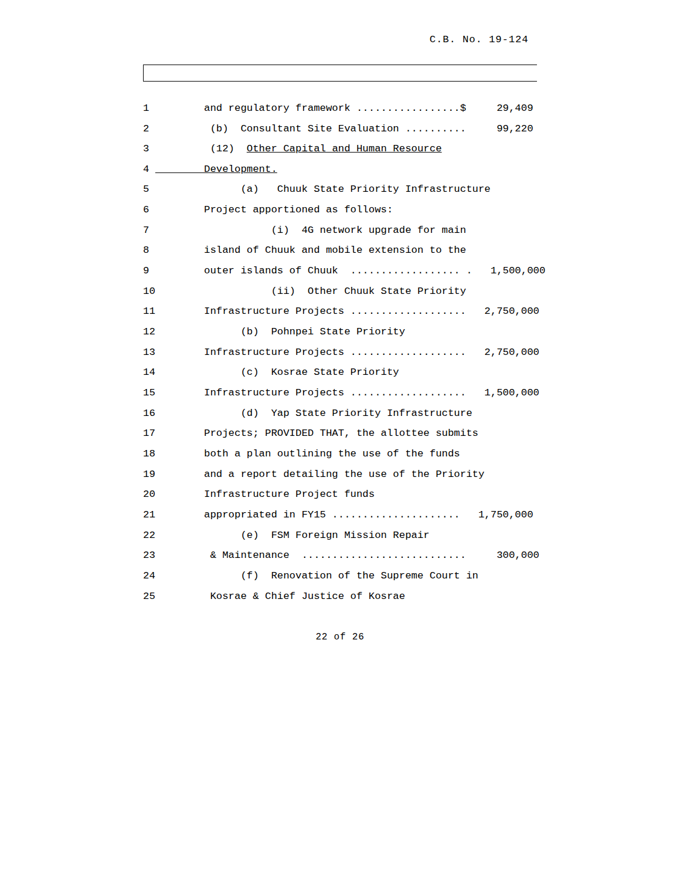C.B. No. 19-124
| 1 | and regulatory framework .................$ 29,409 |
| 2 | (b) Consultant Site Evaluation .......... 99,220 |
| 3 | (12) Other Capital and Human Resource |
| 4 | Development. |
| 5 | (a) Chuuk State Priority Infrastructure |
| 6 | Project apportioned as follows: |
| 7 | (i) 4G network upgrade for main |
| 8 | island of Chuuk and mobile extension to the |
| 9 | outer islands of Chuuk .................. . 1,500,000 |
| 10 | (ii) Other Chuuk State Priority |
| 11 | Infrastructure Projects ................... 2,750,000 |
| 12 | (b) Pohnpei State Priority |
| 13 | Infrastructure Projects ................... 2,750,000 |
| 14 | (c) Kosrae State Priority |
| 15 | Infrastructure Projects ................... 1,500,000 |
| 16 | (d) Yap State Priority Infrastructure |
| 17 | Projects; PROVIDED THAT, the allottee submits |
| 18 | both a plan outlining the use of the funds |
| 19 | and a report detailing the use of the Priority |
| 20 | Infrastructure Project funds |
| 21 | appropriated in FY15 ..................... 1,750,000 |
| 22 | (e) FSM Foreign Mission Repair |
| 23 | & Maintenance ........................... 300,000 |
| 24 | (f) Renovation of the Supreme Court in |
| 25 | Kosrae & Chief Justice of Kosrae |
22 of 26